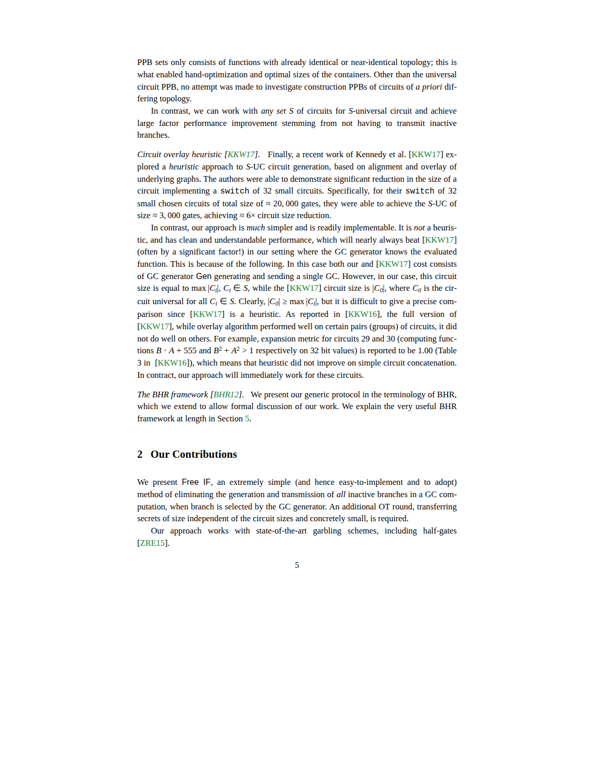PPB sets only consists of functions with already identical or near-identical topology; this is what enabled hand-optimization and optimal sizes of the containers. Other than the universal circuit PPB, no attempt was made to investigate construction PPBs of circuits of a priori differing topology.
In contrast, we can work with any set S of circuits for S-universal circuit and achieve large factor performance improvement stemming from not having to transmit inactive branches.
Circuit overlay heuristic [KKW17]. Finally, a recent work of Kennedy et al. [KKW17] explored a heuristic approach to S-UC circuit generation, based on alignment and overlay of underlying graphs. The authors were able to demonstrate significant reduction in the size of a circuit implementing a switch of 32 small circuits. Specifically, for their switch of 32 small chosen circuits of total size of ≈ 20, 000 gates, they were able to achieve the S-UC of size ≈ 3, 000 gates, achieving ≈ 6× circuit size reduction.
In contrast, our approach is much simpler and is readily implementable. It is not a heuristic, and has clean and understandable performance, which will nearly always beat [KKW17] (often by a significant factor!) in our setting where the GC generator knows the evaluated function. This is because of the following. In this case both our and [KKW17] cost consists of GC generator Gen generating and sending a single GC. However, in our case, this circuit size is equal to max |Ci|, Ci ∈ S, while the [KKW17] circuit size is |C0|, where C0 is the circuit universal for all Ci ∈ S. Clearly, |C0| ≥ max |Ci|, but it is difficult to give a precise comparison since [KKW17] is a heuristic. As reported in [KKW16], the full version of [KKW17], while overlay algorithm performed well on certain pairs (groups) of circuits, it did not do well on others. For example, expansion metric for circuits 29 and 30 (computing functions B · A + 555 and B2 + A2 > 1 respectively on 32 bit values) is reported to be 1.00 (Table 3 in [KKW16]), which means that heuristic did not improve on simple circuit concatenation. In contract, our approach will immediately work for these circuits.
The BHR framework [BHR12]. We present our generic protocol in the terminology of BHR, which we extend to allow formal discussion of our work. We explain the very useful BHR framework at length in Section 5.
2 Our Contributions
We present Free IF, an extremely simple (and hence easy-to-implement and to adopt) method of eliminating the generation and transmission of all inactive branches in a GC computation, when branch is selected by the GC generator. An additional OT round, transferring secrets of size independent of the circuit sizes and concretely small, is required.
Our approach works with state-of-the-art garbling schemes, including half-gates [ZRE15].
5